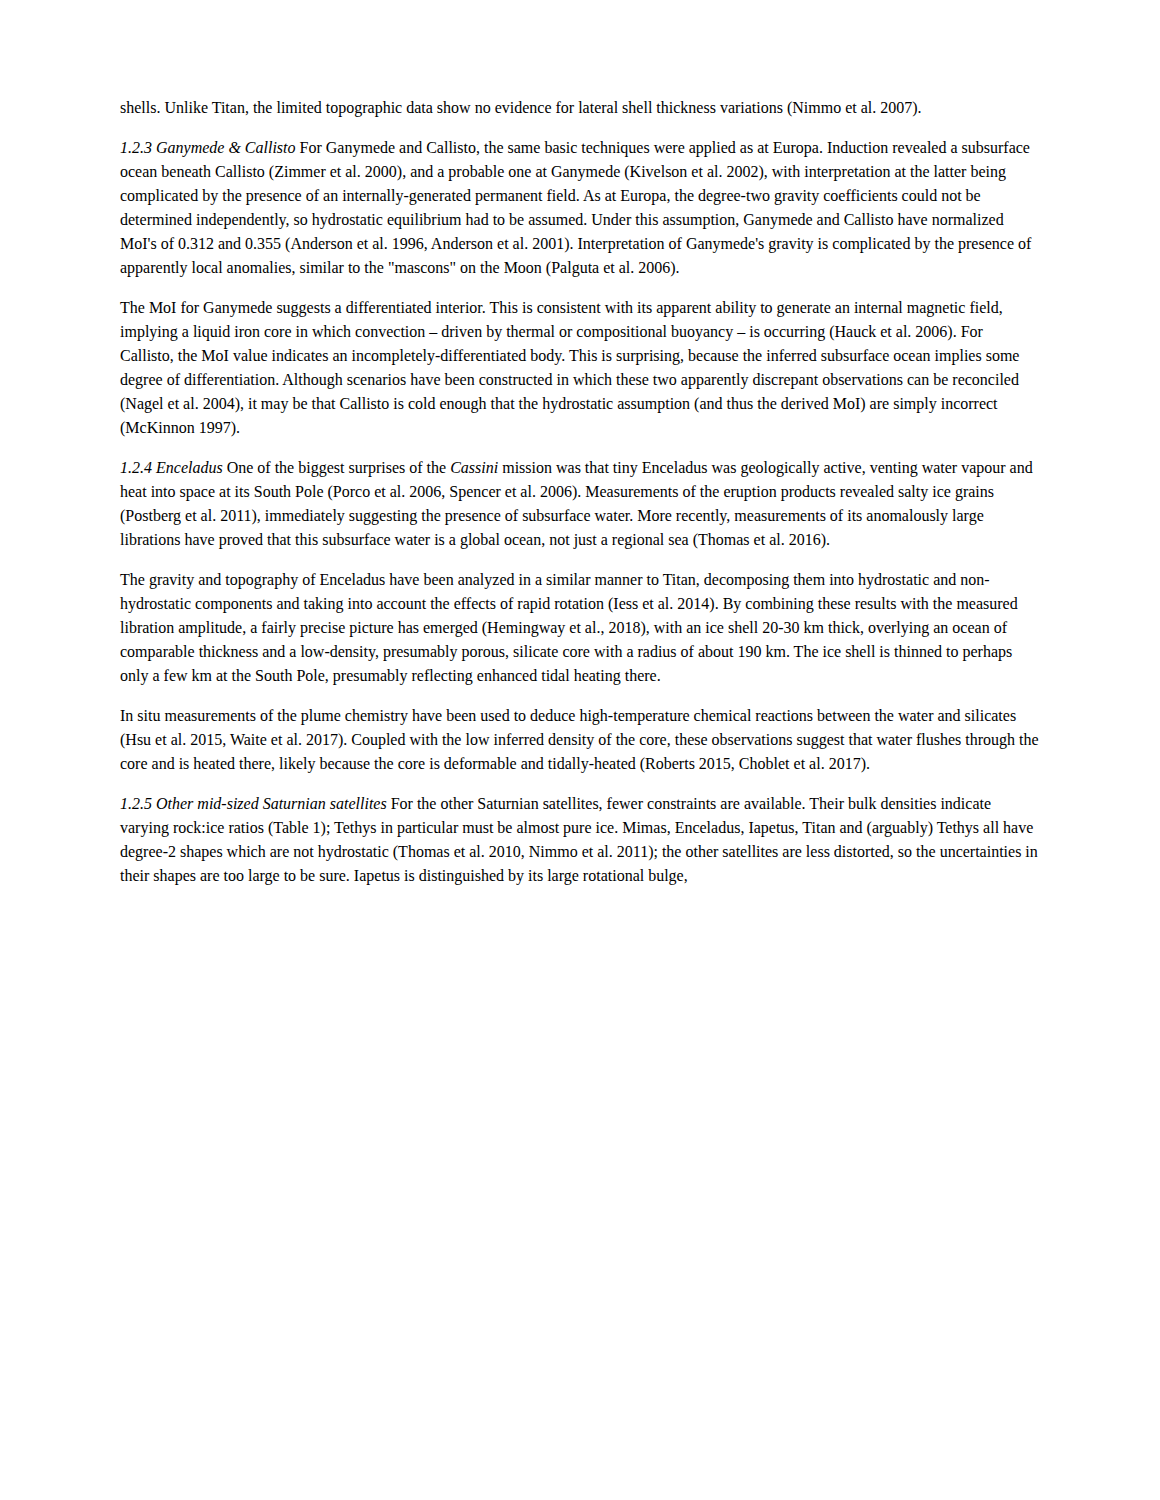shells. Unlike Titan, the limited topographic data show no evidence for lateral shell thickness variations (Nimmo et al. 2007).
1.2.3 Ganymede & Callisto For Ganymede and Callisto, the same basic techniques were applied as at Europa. Induction revealed a subsurface ocean beneath Callisto (Zimmer et al. 2000), and a probable one at Ganymede (Kivelson et al. 2002), with interpretation at the latter being complicated by the presence of an internally-generated permanent field. As at Europa, the degree-two gravity coefficients could not be determined independently, so hydrostatic equilibrium had to be assumed. Under this assumption, Ganymede and Callisto have normalized MoI's of 0.312 and 0.355 (Anderson et al. 1996, Anderson et al. 2001). Interpretation of Ganymede's gravity is complicated by the presence of apparently local anomalies, similar to the "mascons" on the Moon (Palguta et al. 2006).
The MoI for Ganymede suggests a differentiated interior. This is consistent with its apparent ability to generate an internal magnetic field, implying a liquid iron core in which convection – driven by thermal or compositional buoyancy – is occurring (Hauck et al. 2006). For Callisto, the MoI value indicates an incompletely-differentiated body. This is surprising, because the inferred subsurface ocean implies some degree of differentiation. Although scenarios have been constructed in which these two apparently discrepant observations can be reconciled (Nagel et al. 2004), it may be that Callisto is cold enough that the hydrostatic assumption (and thus the derived MoI) are simply incorrect (McKinnon 1997).
1.2.4 Enceladus One of the biggest surprises of the Cassini mission was that tiny Enceladus was geologically active, venting water vapour and heat into space at its South Pole (Porco et al. 2006, Spencer et al. 2006). Measurements of the eruption products revealed salty ice grains (Postberg et al. 2011), immediately suggesting the presence of subsurface water. More recently, measurements of its anomalously large librations have proved that this subsurface water is a global ocean, not just a regional sea (Thomas et al. 2016).
The gravity and topography of Enceladus have been analyzed in a similar manner to Titan, decomposing them into hydrostatic and non-hydrostatic components and taking into account the effects of rapid rotation (Iess et al. 2014). By combining these results with the measured libration amplitude, a fairly precise picture has emerged (Hemingway et al., 2018), with an ice shell 20-30 km thick, overlying an ocean of comparable thickness and a low-density, presumably porous, silicate core with a radius of about 190 km. The ice shell is thinned to perhaps only a few km at the South Pole, presumably reflecting enhanced tidal heating there.
In situ measurements of the plume chemistry have been used to deduce high-temperature chemical reactions between the water and silicates (Hsu et al. 2015, Waite et al. 2017). Coupled with the low inferred density of the core, these observations suggest that water flushes through the core and is heated there, likely because the core is deformable and tidally-heated (Roberts 2015, Choblet et al. 2017).
1.2.5 Other mid-sized Saturnian satellites For the other Saturnian satellites, fewer constraints are available. Their bulk densities indicate varying rock:ice ratios (Table 1); Tethys in particular must be almost pure ice. Mimas, Enceladus, Iapetus, Titan and (arguably) Tethys all have degree-2 shapes which are not hydrostatic (Thomas et al. 2010, Nimmo et al. 2011); the other satellites are less distorted, so the uncertainties in their shapes are too large to be sure. Iapetus is distinguished by its large rotational bulge,